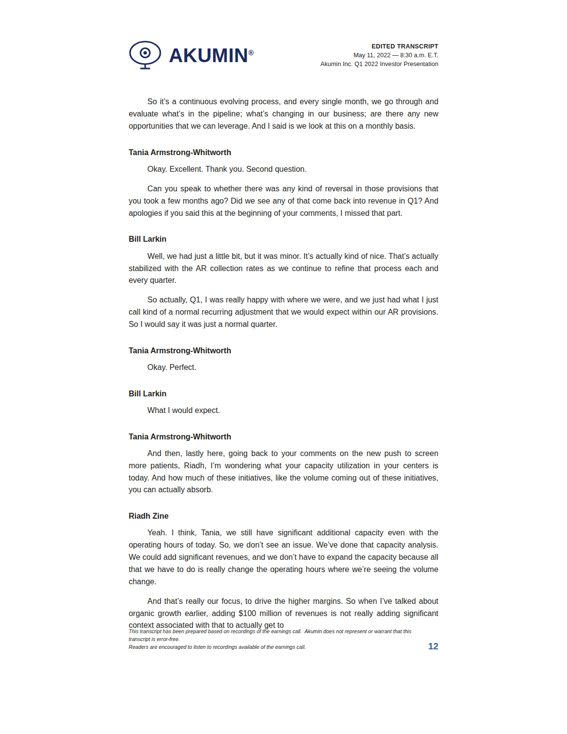AKUMIN®
EDITED TRANSCRIPT
May 11, 2022 — 8:30 a.m. E.T.
Akumin Inc. Q1 2022 Investor Presentation
So it’s a continuous evolving process, and every single month, we go through and evaluate what’s in the pipeline; what’s changing in our business; are there any new opportunities that we can leverage. And I said is we look at this on a monthly basis.
Tania Armstrong-Whitworth
Okay. Excellent. Thank you. Second question.
Can you speak to whether there was any kind of reversal in those provisions that you took a few months ago? Did we see any of that come back into revenue in Q1? And apologies if you said this at the beginning of your comments, I missed that part.
Bill Larkin
Well, we had just a little bit, but it was minor. It’s actually kind of nice. That’s actually stabilized with the AR collection rates as we continue to refine that process each and every quarter.
So actually, Q1, I was really happy with where we were, and we just had what I just call kind of a normal recurring adjustment that we would expect within our AR provisions. So I would say it was just a normal quarter.
Tania Armstrong-Whitworth
Okay. Perfect.
Bill Larkin
What I would expect.
Tania Armstrong-Whitworth
And then, lastly here, going back to your comments on the new push to screen more patients, Riadh, I’m wondering what your capacity utilization in your centers is today. And how much of these initiatives, like the volume coming out of these initiatives, you can actually absorb.
Riadh Zine
Yeah. I think, Tania, we still have significant additional capacity even with the operating hours of today. So, we don’t see an issue. We’ve done that capacity analysis. We could add significant revenues, and we don’t have to expand the capacity because all that we have to do is really change the operating hours where we’re seeing the volume change.
And that’s really our focus, to drive the higher margins. So when I’ve talked about organic growth earlier, adding $100 million of revenues is not really adding significant context associated with that to actually get to
This transcript has been prepared based on recordings of the earnings call. Akumin does not represent or warrant that this transcript is error-free.
Readers are encouraged to listen to recordings available of the earnings call.
12